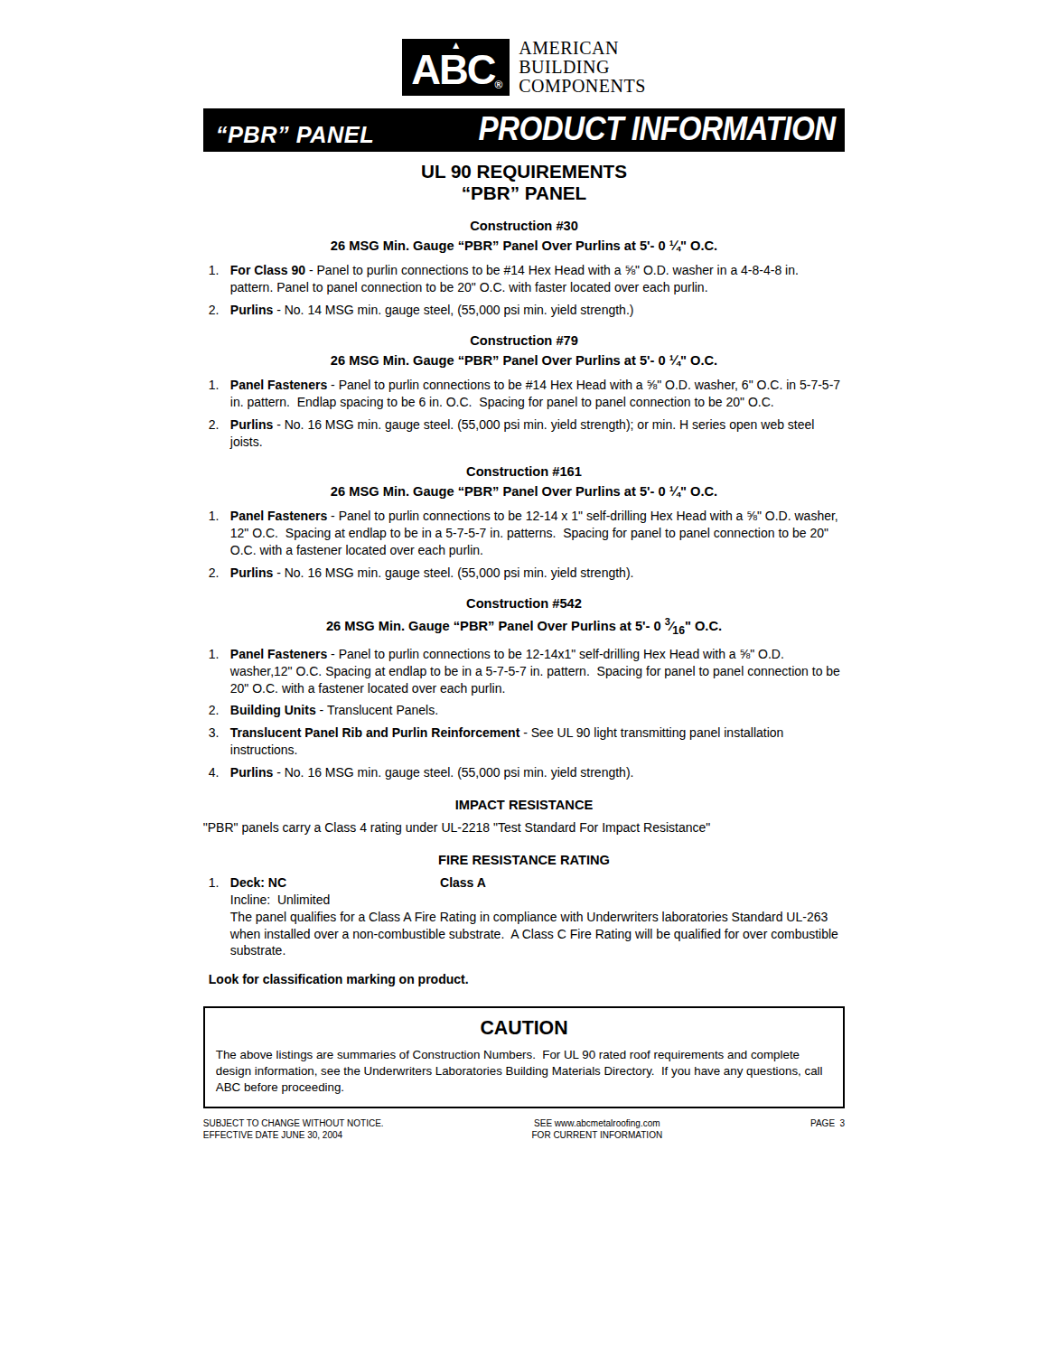▲ABC®
AMERICAN
BUILDING
COMPONENTS
“PBR” PANEL
PRODUCT INFORMATION
UL 90 REQUIREMENTS “PBR” PANEL
Construction #30
26 MSG Min. Gauge “PBR” Panel Over Purlins at 5'- 0 ¼" O.C.
For Class 90 - Panel to purlin connections to be #14 Hex Head with a ⅝" O.D. washer in a 4-8-4-8 in. pattern. Panel to panel connection to be 20" O.C. with faster located over each purlin.
Purlins - No. 14 MSG min. gauge steel, (55,000 psi min. yield strength.)
Construction #79
26 MSG Min. Gauge “PBR” Panel Over Purlins at 5'- 0 ¼" O.C.
Panel Fasteners - Panel to purlin connections to be #14 Hex Head with a ⅝" O.D. washer, 6" O.C. in 5-7-5-7 in. pattern. Endlap spacing to be 6 in. O.C. Spacing for panel to panel connection to be 20" O.C.
Purlins - No. 16 MSG min. gauge steel. (55,000 psi min. yield strength); or min. H series open web steel joists.
Construction #161
26 MSG Min. Gauge “PBR” Panel Over Purlins at 5'- 0 ¼" O.C.
Panel Fasteners - Panel to purlin connections to be 12-14 x 1" self-drilling Hex Head with a ⅝" O.D. washer, 12" O.C. Spacing at endlap to be in a 5-7-5-7 in. patterns. Spacing for panel to panel connection to be 20" O.C. with a fastener located over each purlin.
Purlins - No. 16 MSG min. gauge steel. (55,000 psi min. yield strength).
Construction #542
26 MSG Min. Gauge “PBR” Panel Over Purlins at 5'- 0 3⁄16" O.C.
Panel Fasteners - Panel to purlin connections to be 12-14x1" self-drilling Hex Head with a ⅝" O.D. washer,12" O.C. Spacing at endlap to be in a 5-7-5-7 in. pattern. Spacing for panel to panel connection to be 20" O.C. with a fastener located over each purlin.
Building Units - Translucent Panels.
Translucent Panel Rib and Purlin Reinforcement - See UL 90 light transmitting panel installation instructions.
Purlins - No. 16 MSG min. gauge steel. (55,000 psi min. yield strength).
IMPACT RESISTANCE
"PBR" panels carry a Class 4 rating under UL-2218 "Test Standard For Impact Resistance"
FIRE RESISTANCE RATING
Deck: NC Class A
Incline: Unlimited
The panel qualifies for a Class A Fire Rating in compliance with Underwriters laboratories Standard UL-263 when installed over a non-combustible substrate. A Class C Fire Rating will be qualified for over combustible substrate.
Look for classification marking on product.
CAUTION
The above listings are summaries of Construction Numbers. For UL 90 rated roof requirements and complete design information, see the Underwriters Laboratories Building Materials Directory. If you have any questions, call ABC before proceeding.
SUBJECT TO CHANGE WITHOUT NOTICE.
EFFECTIVE DATE JUNE 30, 2004
SEE www.abcmetalroofing.com
FOR CURRENT INFORMATION
PAGE 3